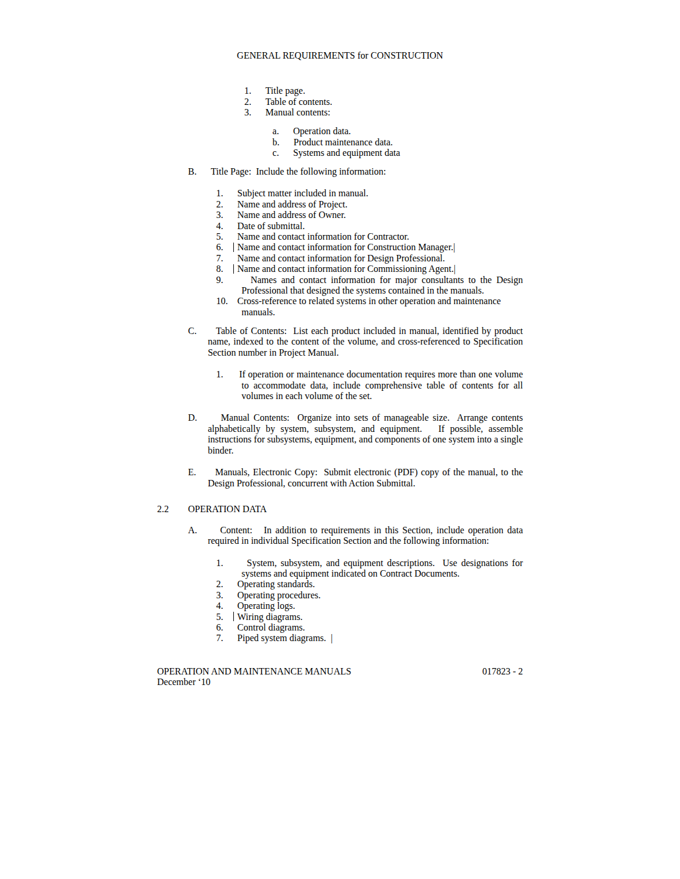GENERAL REQUIREMENTS for CONSTRUCTION
1. Title page.
2. Table of contents.
3. Manual contents:
a. Operation data.
b. Product maintenance data.
c. Systems and equipment data
B. Title Page: Include the following information:
1. Subject matter included in manual.
2. Name and address of Project.
3. Name and address of Owner.
4. Date of submittal.
5. Name and contact information for Contractor.
6. Name and contact information for Construction Manager.|
7. Name and contact information for Design Professional.
8. Name and contact information for Commissioning Agent.|
9. Names and contact information for major consultants to the Design Professional that designed the systems contained in the manuals.
10. Cross-reference to related systems in other operation and maintenance manuals.
C. Table of Contents: List each product included in manual, identified by product name, indexed to the content of the volume, and cross-referenced to Specification Section number in Project Manual.
1. If operation or maintenance documentation requires more than one volume to accommodate data, include comprehensive table of contents for all volumes in each volume of the set.
D. Manual Contents: Organize into sets of manageable size. Arrange contents alphabetically by system, subsystem, and equipment. If possible, assemble instructions for subsystems, equipment, and components of one system into a single binder.
E. Manuals, Electronic Copy: Submit electronic (PDF) copy of the manual, to the Design Professional, concurrent with Action Submittal.
2.2 OPERATION DATA
A. Content: In addition to requirements in this Section, include operation data required in individual Specification Section and the following information:
1. System, subsystem, and equipment descriptions. Use designations for systems and equipment indicated on Contract Documents.
2. Operating standards.
3. Operating procedures.
4. Operating logs.
5. Wiring diagrams.
6. Control diagrams.
7. Piped system diagrams. |
OPERATION AND MAINTENANCE MANUALS
December ‘10
017823 - 2